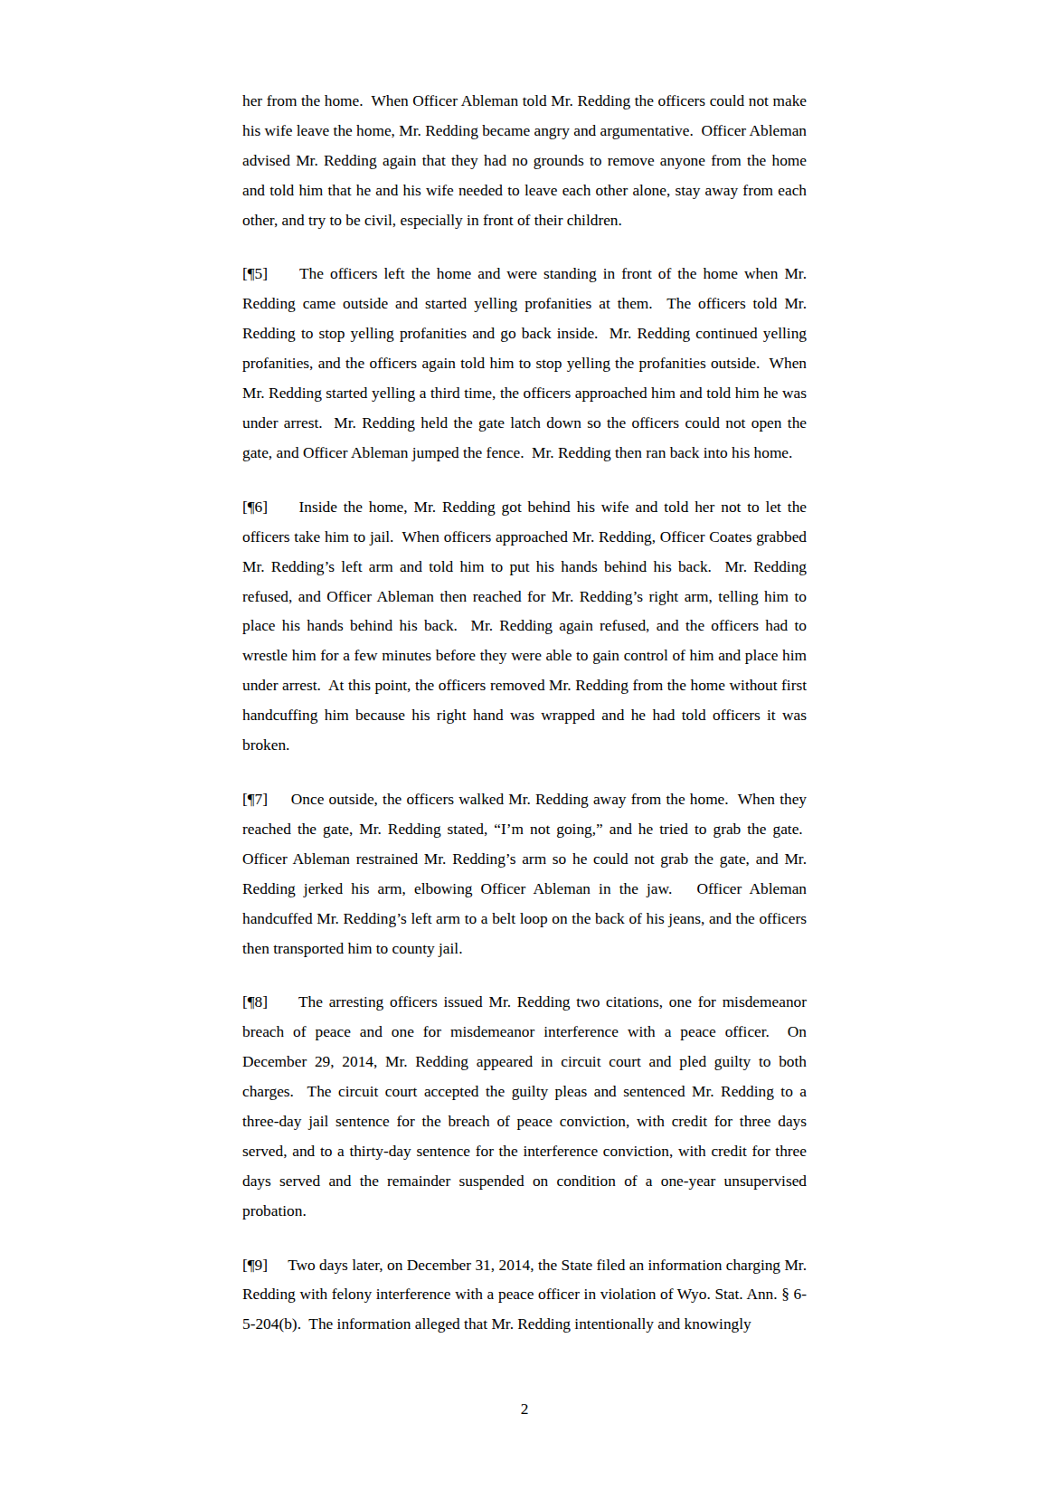her from the home. When Officer Ableman told Mr. Redding the officers could not make his wife leave the home, Mr. Redding became angry and argumentative. Officer Ableman advised Mr. Redding again that they had no grounds to remove anyone from the home and told him that he and his wife needed to leave each other alone, stay away from each other, and try to be civil, especially in front of their children.
[¶5] The officers left the home and were standing in front of the home when Mr. Redding came outside and started yelling profanities at them. The officers told Mr. Redding to stop yelling profanities and go back inside. Mr. Redding continued yelling profanities, and the officers again told him to stop yelling the profanities outside. When Mr. Redding started yelling a third time, the officers approached him and told him he was under arrest. Mr. Redding held the gate latch down so the officers could not open the gate, and Officer Ableman jumped the fence. Mr. Redding then ran back into his home.
[¶6] Inside the home, Mr. Redding got behind his wife and told her not to let the officers take him to jail. When officers approached Mr. Redding, Officer Coates grabbed Mr. Redding’s left arm and told him to put his hands behind his back. Mr. Redding refused, and Officer Ableman then reached for Mr. Redding’s right arm, telling him to place his hands behind his back. Mr. Redding again refused, and the officers had to wrestle him for a few minutes before they were able to gain control of him and place him under arrest. At this point, the officers removed Mr. Redding from the home without first handcuffing him because his right hand was wrapped and he had told officers it was broken.
[¶7] Once outside, the officers walked Mr. Redding away from the home. When they reached the gate, Mr. Redding stated, “I’m not going,” and he tried to grab the gate. Officer Ableman restrained Mr. Redding’s arm so he could not grab the gate, and Mr. Redding jerked his arm, elbowing Officer Ableman in the jaw. Officer Ableman handcuffed Mr. Redding’s left arm to a belt loop on the back of his jeans, and the officers then transported him to county jail.
[¶8] The arresting officers issued Mr. Redding two citations, one for misdemeanor breach of peace and one for misdemeanor interference with a peace officer. On December 29, 2014, Mr. Redding appeared in circuit court and pled guilty to both charges. The circuit court accepted the guilty pleas and sentenced Mr. Redding to a three-day jail sentence for the breach of peace conviction, with credit for three days served, and to a thirty-day sentence for the interference conviction, with credit for three days served and the remainder suspended on condition of a one-year unsupervised probation.
[¶9] Two days later, on December 31, 2014, the State filed an information charging Mr. Redding with felony interference with a peace officer in violation of Wyo. Stat. Ann. § 6-5-204(b). The information alleged that Mr. Redding intentionally and knowingly
2